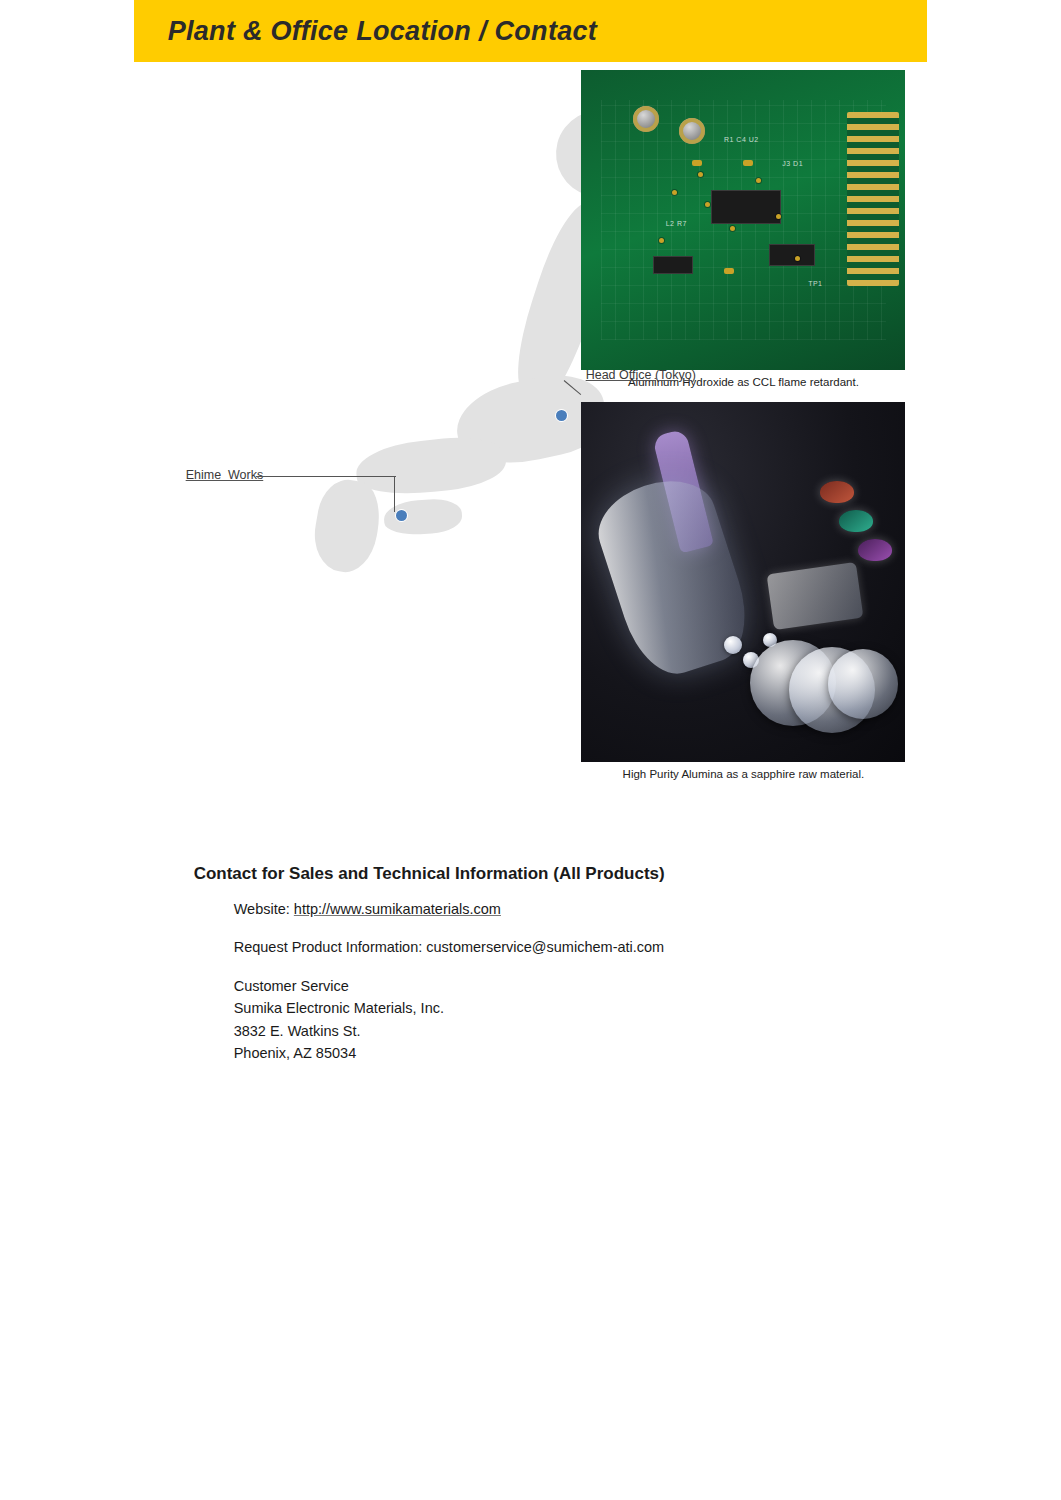Plant & Office Location / Contact
Head Office (Tokyo) Ehime Works
R1 C4 U2 J3 D1 L2 R7 TP1
Aluminum Hydroxide as CCL flame retardant.
High Purity Alumina as a sapphire raw material.
Contact for Sales and Technical Information (All Products)
Website: http://www.sumikamaterials.com
Request Product Information: customerservice@sumichem-ati.com
Customer Service
Sumika Electronic Materials, Inc.
3832 E. Watkins St.
Phoenix, AZ 85034